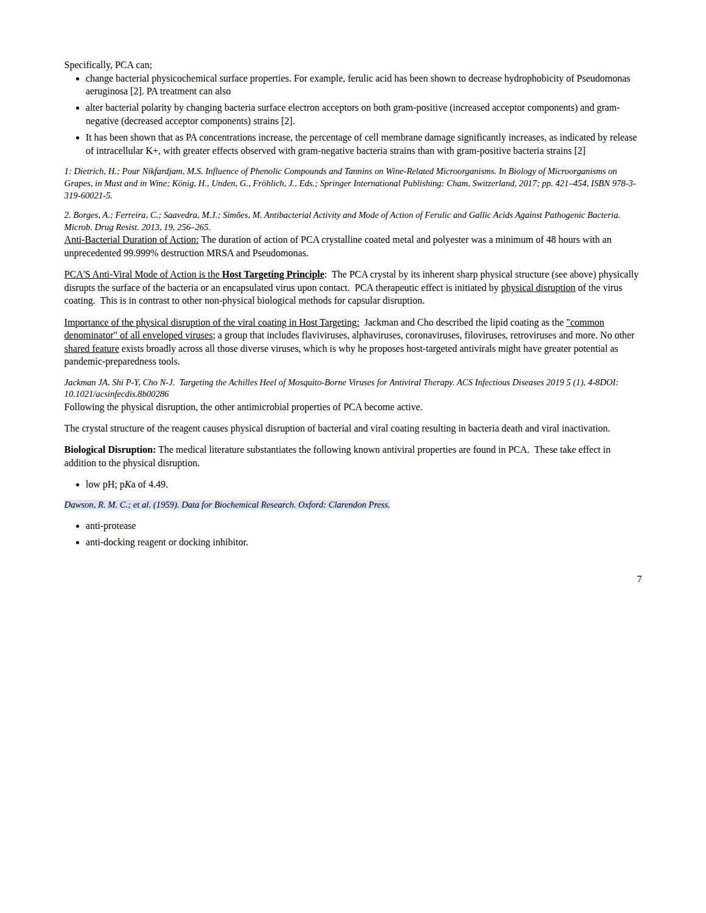Specifically, PCA can;
change bacterial physicochemical surface properties. For example, ferulic acid has been shown to decrease hydrophobicity of Pseudomonas aeruginosa [2]. PA treatment can also
alter bacterial polarity by changing bacteria surface electron acceptors on both gram-positive (increased acceptor components) and gram-negative (decreased acceptor components) strains [2].
It has been shown that as PA concentrations increase, the percentage of cell membrane damage significantly increases, as indicated by release of intracellular K+, with greater effects observed with gram-negative bacteria strains than with gram-positive bacteria strains [2]
1: Dietrich, H.; Pour Nikfardjam, M.S. Influence of Phenolic Compounds and Tannins on Wine-Related Microorganisms. In Biology of Microorganisms on Grapes, in Must and in Wine; König, H., Unden, G., Fröhlich, J., Eds.; Springer International Publishing: Cham, Switzerland, 2017; pp. 421–454, ISBN 978-3-319-60021-5.
2. Borges, A.; Ferreira, C.; Saavedra, M.J.; Simões, M. Antibacterial Activity and Mode of Action of Ferulic and Gallic Acids Against Pathogenic Bacteria. Microb. Drug Resist. 2013, 19, 256–265.
Anti-Bacterial Duration of Action: The duration of action of PCA crystalline coated metal and polyester was a minimum of 48 hours with an unprecedented 99.999% destruction MRSA and Pseudomonas.
PCA'S Anti-Viral Mode of Action is the Host Targeting Principle: The PCA crystal by its inherent sharp physical structure (see above) physically disrupts the surface of the bacteria or an encapsulated virus upon contact. PCA therapeutic effect is initiated by physical disruption of the virus coating. This is in contrast to other non-physical biological methods for capsular disruption.
Importance of the physical disruption of the viral coating in Host Targeting: Jackman and Cho described the lipid coating as the "common denominator" of all enveloped viruses; a group that includes flaviviruses, alphaviruses, coronaviruses, filoviruses, retroviruses and more. No other shared feature exists broadly across all those diverse viruses, which is why he proposes host-targeted antivirals might have greater potential as pandemic-preparedness tools.
Jackman JA, Shi P-Y, Cho N-J. Targeting the Achilles Heel of Mosquito-Borne Viruses for Antiviral Therapy. ACS Infectious Diseases 2019 5 (1), 4-8DOI: 10.1021/acsinfecdis.8b00286
Following the physical disruption, the other antimicrobial properties of PCA become active.
The crystal structure of the reagent causes physical disruption of bacterial and viral coating resulting in bacteria death and viral inactivation.
Biological Disruption: The medical literature substantiates the following known antiviral properties are found in PCA. These take effect in addition to the physical disruption.
low pH; pKa of 4.49.
Dawson, R. M. C.; et al. (1959). Data for Biochemical Research. Oxford: Clarendon Press.
anti-protease
anti-docking reagent or docking inhibitor.
7